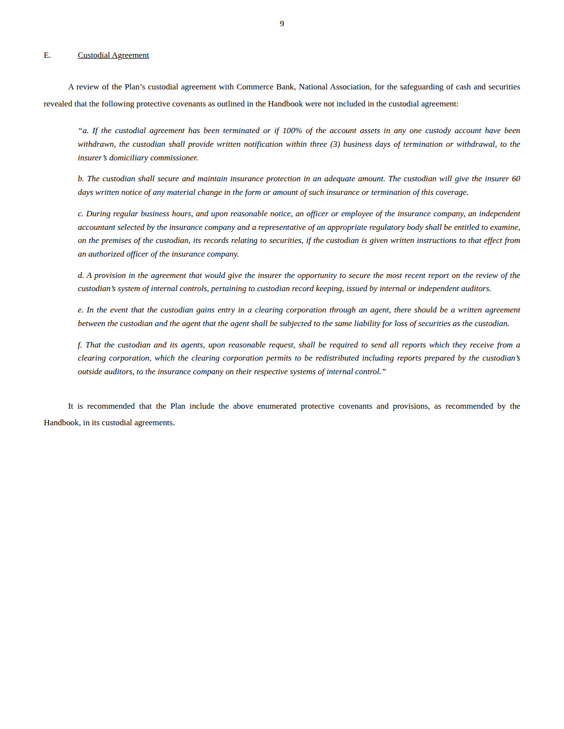9
E. Custodial Agreement
A review of the Plan’s custodial agreement with Commerce Bank, National Association, for the safeguarding of cash and securities revealed that the following protective covenants as outlined in the Handbook were not included in the custodial agreement:
“a. If the custodial agreement has been terminated or if 100% of the account assets in any one custody account have been withdrawn, the custodian shall provide written notification within three (3) business days of termination or withdrawal, to the insurer’s domiciliary commissioner.
b. The custodian shall secure and maintain insurance protection in an adequate amount. The custodian will give the insurer 60 days written notice of any material change in the form or amount of such insurance or termination of this coverage.
c. During regular business hours, and upon reasonable notice, an officer or employee of the insurance company, an independent accountant selected by the insurance company and a representative of an appropriate regulatory body shall be entitled to examine, on the premises of the custodian, its records relating to securities, if the custodian is given written instructions to that effect from an authorized officer of the insurance company.
d. A provision in the agreement that would give the insurer the opportunity to secure the most recent report on the review of the custodian’s system of internal controls, pertaining to custodian record keeping, issued by internal or independent auditors.
e. In the event that the custodian gains entry in a clearing corporation through an agent, there should be a written agreement between the custodian and the agent that the agent shall be subjected to the same liability for loss of securities as the custodian.
f. That the custodian and its agents, upon reasonable request, shall be required to send all reports which they receive from a clearing corporation, which the clearing corporation permits to be redistributed including reports prepared by the custodian’s outside auditors, to the insurance company on their respective systems of internal control.”
It is recommended that the Plan include the above enumerated protective covenants and provisions, as recommended by the Handbook, in its custodial agreements.